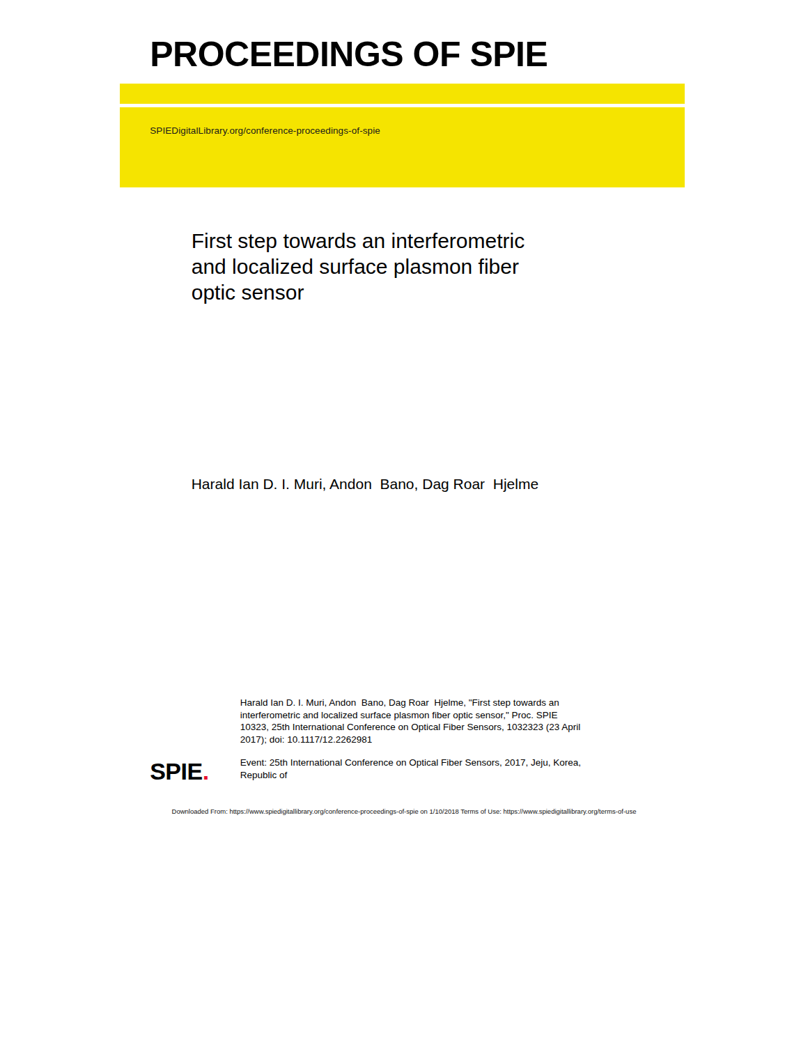PROCEEDINGS OF SPIE
SPIEDigitalLibrary.org/conference-proceedings-of-spie
First step towards an interferometric
and localized surface plasmon fiber
optic sensor
Harald Ian D. I. Muri, Andon Bano, Dag Roar Hjelme
Harald Ian D. I. Muri, Andon Bano, Dag Roar Hjelme, "First step towards an interferometric and localized surface plasmon fiber optic sensor," Proc. SPIE 10323, 25th International Conference on Optical Fiber Sensors, 1032323 (23 April 2017); doi: 10.1117/12.2262981
SPIE.
Event: 25th International Conference on Optical Fiber Sensors, 2017, Jeju, Korea, Republic of
Downloaded From: https://www.spiedigitallibrary.org/conference-proceedings-of-spie on 1/10/2018 Terms of Use: https://www.spiedigitallibrary.org/terms-of-use